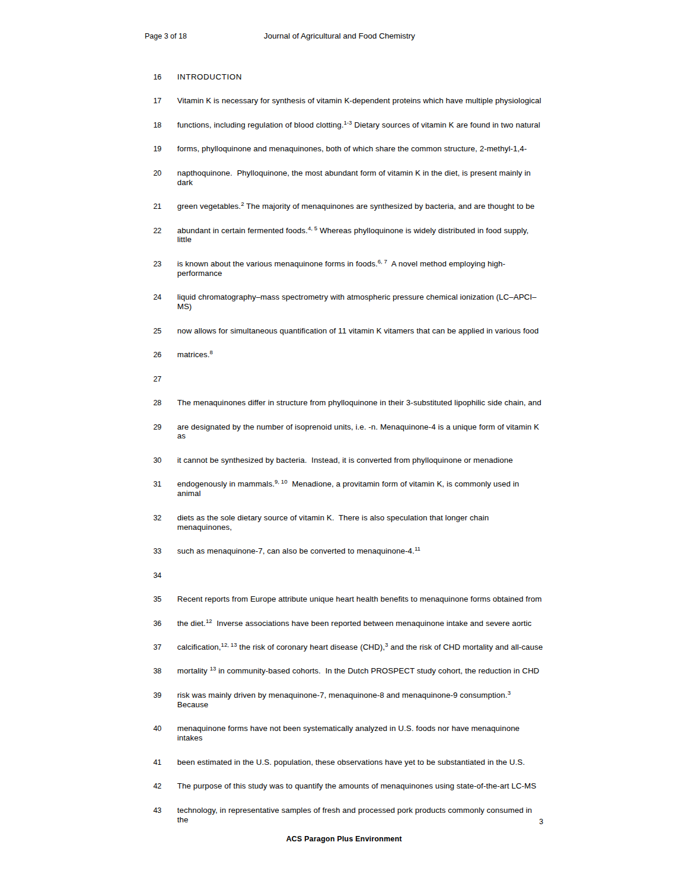Page 3 of 18
Journal of Agricultural and Food Chemistry
16
INTRODUCTION
17
Vitamin K is necessary for synthesis of vitamin K-dependent proteins which have multiple physiological
18
functions, including regulation of blood clotting.1-3 Dietary sources of vitamin K are found in two natural
19
forms, phylloquinone and menaquinones, both of which share the common structure, 2-methyl-1,4-
20
napthoquinone. Phylloquinone, the most abundant form of vitamin K in the diet, is present mainly in dark
21
green vegetables.2 The majority of menaquinones are synthesized by bacteria, and are thought to be
22
abundant in certain fermented foods.4, 5 Whereas phylloquinone is widely distributed in food supply, little
23
is known about the various menaquinone forms in foods.6, 7 A novel method employing high-performance
24
liquid chromatography–mass spectrometry with atmospheric pressure chemical ionization (LC–APCI–MS)
25
now allows for simultaneous quantification of 11 vitamin K vitamers that can be applied in various food
26
matrices.8
27
28
The menaquinones differ in structure from phylloquinone in their 3-substituted lipophilic side chain, and
29
are designated by the number of isoprenoid units, i.e. -n. Menaquinone-4 is a unique form of vitamin K as
30
it cannot be synthesized by bacteria. Instead, it is converted from phylloquinone or menadione
31
endogenously in mammals.9, 10 Menadione, a provitamin form of vitamin K, is commonly used in animal
32
diets as the sole dietary source of vitamin K. There is also speculation that longer chain menaquinones,
33
such as menaquinone-7, can also be converted to menaquinone-4.11
34
35
Recent reports from Europe attribute unique heart health benefits to menaquinone forms obtained from
36
the diet.12 Inverse associations have been reported between menaquinone intake and severe aortic
37
calcification,12, 13 the risk of coronary heart disease (CHD),3 and the risk of CHD mortality and all-cause
38
mortality 13 in community-based cohorts. In the Dutch PROSPECT study cohort, the reduction in CHD
39
risk was mainly driven by menaquinone-7, menaquinone-8 and menaquinone-9 consumption.3 Because
40
menaquinone forms have not been systematically analyzed in U.S. foods nor have menaquinone intakes
41
been estimated in the U.S. population, these observations have yet to be substantiated in the U.S.
42
The purpose of this study was to quantify the amounts of menaquinones using state-of-the-art LC-MS
43
technology, in representative samples of fresh and processed pork products commonly consumed in the
3
ACS Paragon Plus Environment